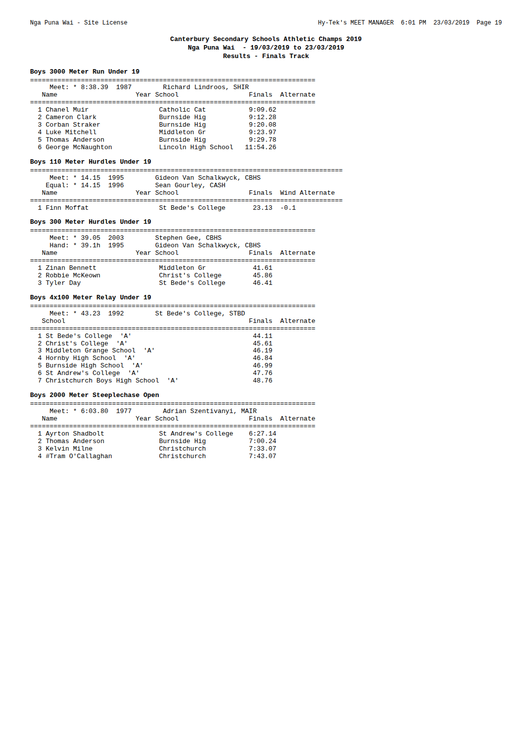Nga Puna Wai - Site License Hy-Tek's MEET MANAGER 6:01 PM 23/03/2019 Page 19
Canterbury Secondary Schools Athletic Champs 2019
Nga Puna Wai - 19/03/2019 to 23/03/2019
Results - Finals Track
Boys 3000 Meter Run Under 19
=========================================================================
     Meet: * 8:38.39  1987        Richard Lindroos, SHIR
   Name                    Year School                  Finals  Alternate
=========================================================================
  1 Chanel Muir                  Catholic Cat           9:09.62
  2 Cameron Clark                Burnside Hig           9:12.28
  3 Corban Straker               Burnside Hig           9:20.08
  4 Luke Mitchell                Middleton Gr           9:23.97
  5 Thomas Anderson              Burnside Hig           9:29.78
  6 George McNaughton            Lincoln High School   11:54.26
Boys 110 Meter Hurdles Under 19
================================================================================
     Meet: * 14.15  1995        Gideon Van Schalkwyck, CBHS
    Equal: * 14.15  1996        Sean Gourley, CASH
   Name                    Year School                  Finals  Wind Alternate
================================================================================
  1 Finn Moffat                  St Bede's College       23.13  -0.1
Boys 300 Meter Hurdles Under 19
=========================================================================
     Meet: * 39.05  2003        Stephen Gee, CBHS
     Hand: * 39.1h  1995        Gideon Van Schalkwyck, CBHS
   Name                    Year School                  Finals  Alternate
=========================================================================
  1 Zinan Bennett                Middleton Gr            41.61
  2 Robbie McKeown               Christ's College        45.86
  3 Tyler Day                    St Bede's College       46.41
Boys 4x100 Meter Relay Under 19
=========================================================================
     Meet: * 43.23  1992        St Bede's College, STBD
   School                                               Finals  Alternate
=========================================================================
  1 St Bede's College  'A'                               44.11
  2 Christ's College  'A'                                45.61
  3 Middleton Grange School  'A'                         46.19
  4 Hornby High School  'A'                              46.84
  5 Burnside High School  'A'                            46.99
  6 St Andrew's College  'A'                             47.76
  7 Christchurch Boys High School  'A'                   48.76
Boys 2000 Meter Steeplechase Open
=========================================================================
     Meet: * 6:03.80  1977        Adrian Szentivanyi, MAIR
   Name                    Year School                  Finals  Alternate
=========================================================================
  1 Ayrton Shadbolt              St Andrew's College    6:27.14
  2 Thomas Anderson              Burnside Hig           7:00.24
  3 Kelvin Milne                 Christchurch           7:33.07
  4 #Tram O'Callaghan            Christchurch           7:43.07